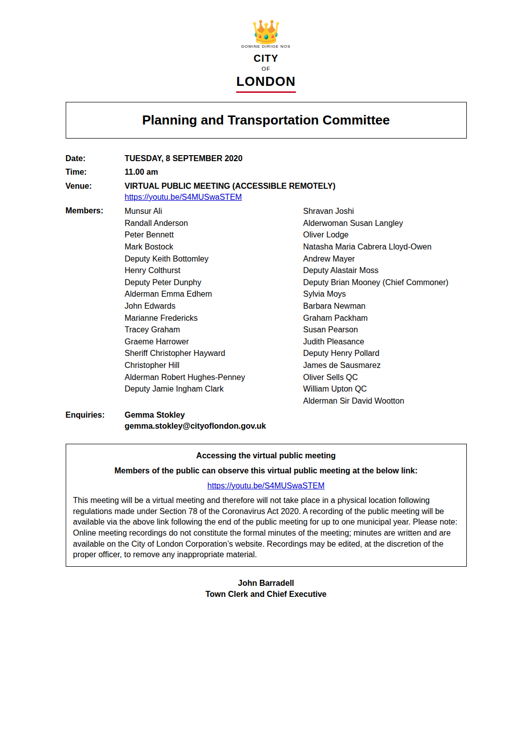👑
DOMINE DIRIGE NOS
CITY
OF
LONDON
Planning and Transportation Committee
| Date: | TUESDAY, 8 SEPTEMBER 2020 |
| Time: | 11.00 am |
| Venue: | VIRTUAL PUBLIC MEETING (ACCESSIBLE REMOTELY) https://youtu.be/S4MUSwaSTEM |
| Members: | Munsur Ali Randall Anderson Peter Bennett Mark Bostock Deputy Keith Bottomley Henry Colthurst Deputy Peter Dunphy Alderman Emma Edhem John Edwards Marianne Fredericks Tracey Graham Graeme Harrower Sheriff Christopher Hayward Christopher Hill Alderman Robert Hughes-Penney Deputy Jamie Ingham Clark Shravan Joshi Alderwoman Susan Langley Oliver Lodge Natasha Maria Cabrera Lloyd-Owen Andrew Mayer Deputy Alastair Moss Deputy Brian Mooney (Chief Commoner) Sylvia Moys Barbara Newman Graham Packham Susan Pearson Judith Pleasance Deputy Henry Pollard James de Sausmarez Oliver Sells QC William Upton QC Alderman Sir David Wootton |
| Enquiries: | Gemma Stokley gemma.stokley@cityoflondon.gov.uk |
Accessing the virtual public meeting
Members of the public can observe this virtual public meeting at the below link:
https://youtu.be/S4MUSwaSTEM
This meeting will be a virtual meeting and therefore will not take place in a physical location following regulations made under Section 78 of the Coronavirus Act 2020. A recording of the public meeting will be available via the above link following the end of the public meeting for up to one municipal year. Please note: Online meeting recordings do not constitute the formal minutes of the meeting; minutes are written and are available on the City of London Corporation’s website. Recordings may be edited, at the discretion of the proper officer, to remove any inappropriate material.
John Barradell
Town Clerk and Chief Executive